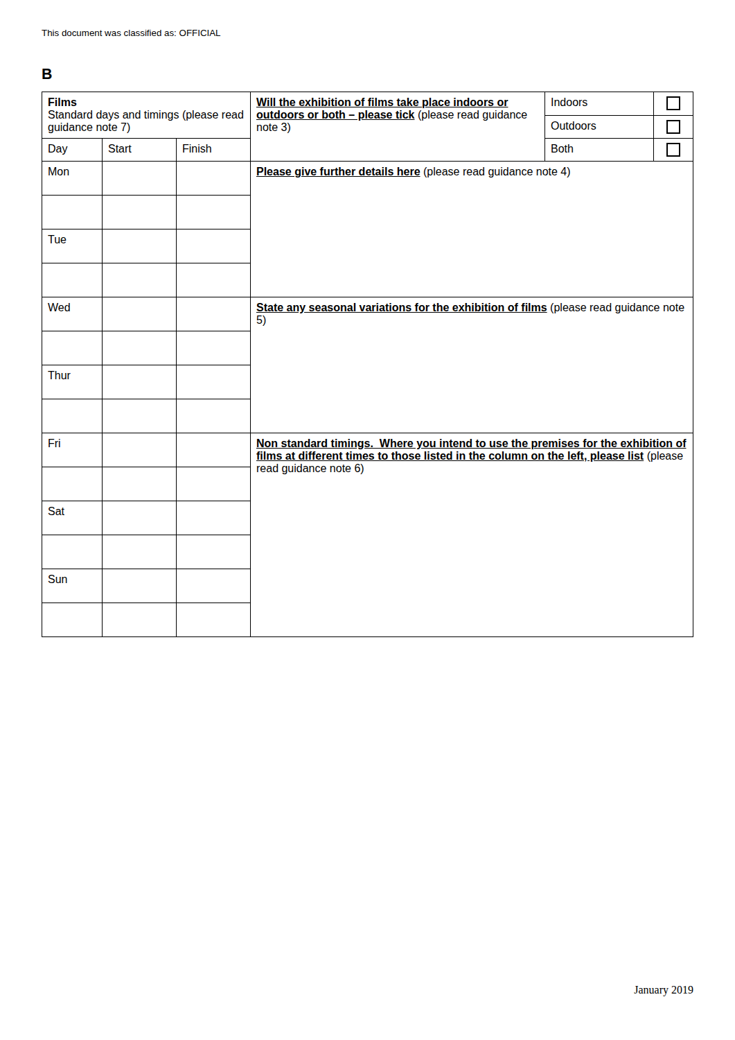This document was classified as: OFFICIAL
B
| Films Standard days and timings (please read guidance note 7) | Will the exhibition of films take place indoors or outdoors or both – please tick (please read guidance note 3) | Indoors | |
| Outdoors | |
| Day | Start | Finish | Both | |
| Mon | | | Please give further details here (please read guidance note 4) |
| Tue | | |
| Wed | | | State any seasonal variations for the exhibition of films (please read guidance note 5) |
| Thur | | |
| Fri | | | Non standard timings. Where you intend to use the premises for the exhibition of films at different times to those listed in the column on the left, please list (please read guidance note 6) |
| Sat | | |
| Sun | | |
January 2019